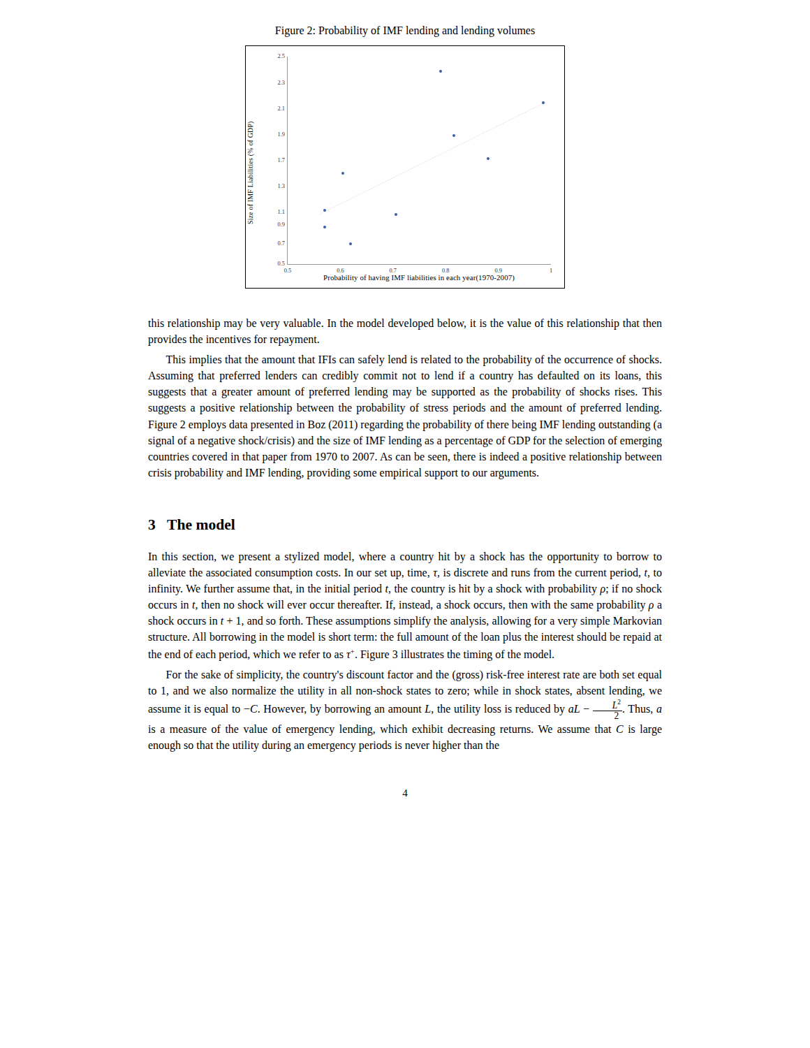Figure 2: Probability of IMF lending and lending volumes
Size of IMF Liabilities (% of GDP)
2.5 2.3 2.1 1.9 1.7 1.3 1.1 0.9 0.7 0.5 0.5 0.6 0.7 0.8 0.9 1
Probability of having IMF liabilities in each year(1970-2007)
this relationship may be very valuable. In the model developed below, it is the value of this relationship that then provides the incentives for repayment.
This implies that the amount that IFIs can safely lend is related to the probability of the occurrence of shocks. Assuming that preferred lenders can credibly commit not to lend if a country has defaulted on its loans, this suggests that a greater amount of preferred lending may be supported as the probability of shocks rises. This suggests a positive relationship between the probability of stress periods and the amount of preferred lending. Figure 2 employs data presented in Boz (2011) regarding the probability of there being IMF lending outstanding (a signal of a negative shock/crisis) and the size of IMF lending as a percentage of GDP for the selection of emerging countries covered in that paper from 1970 to 2007. As can be seen, there is indeed a positive relationship between crisis probability and IMF lending, providing some empirical support to our arguments.
3 The model
In this section, we present a stylized model, where a country hit by a shock has the opportunity to borrow to alleviate the associated consumption costs. In our set up, time, τ, is discrete and runs from the current period, t, to infinity. We further assume that, in the initial period t, the country is hit by a shock with probability ρ; if no shock occurs in t, then no shock will ever occur thereafter. If, instead, a shock occurs, then with the same probability ρ a shock occurs in t + 1, and so forth. These assumptions simplify the analysis, allowing for a very simple Markovian structure. All borrowing in the model is short term: the full amount of the loan plus the interest should be repaid at the end of each period, which we refer to as τ+. Figure 3 illustrates the timing of the model.
For the sake of simplicity, the country's discount factor and the (gross) risk-free interest rate are both set equal to 1, and we also normalize the utility in all non-shock states to zero; while in shock states, absent lending, we assume it is equal to −C. However, by borrowing an amount L, the utility loss is reduced by aL − L22. Thus, a is a measure of the value of emergency lending, which exhibit decreasing returns. We assume that C is large enough so that the utility during an emergency periods is never higher than the
4